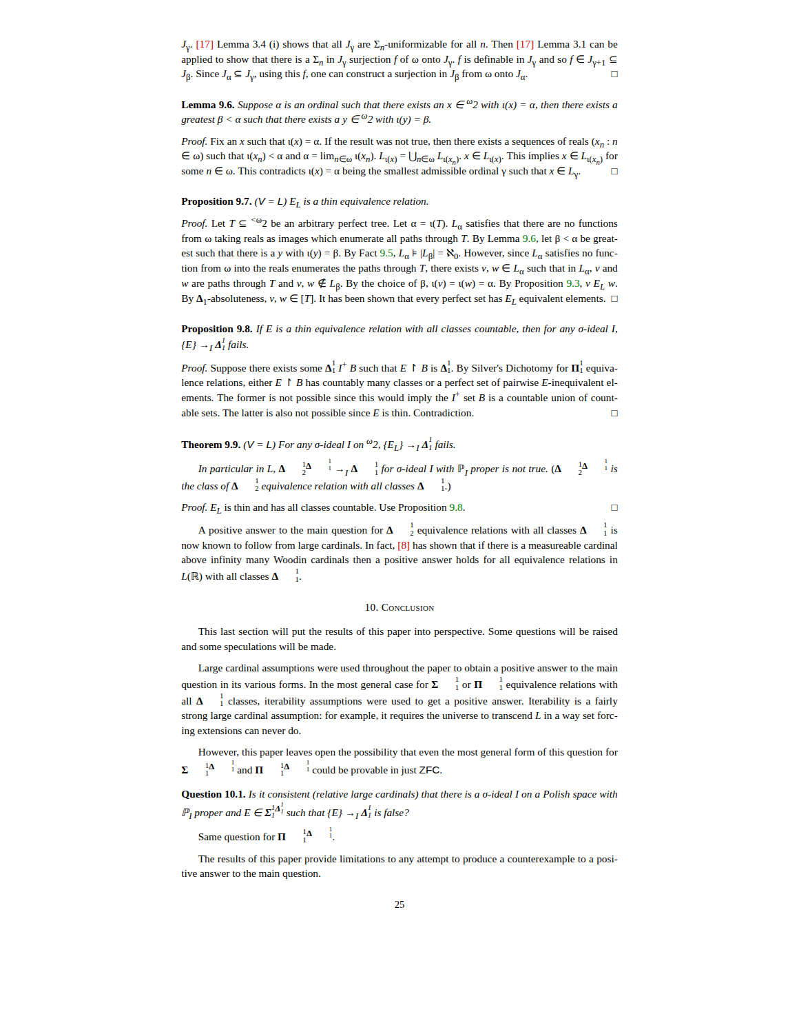Jγ. [17] Lemma 3.4 (i) shows that all Jγ are Σn-uniformizable for all n. Then [17] Lemma 3.1 can be applied to show that there is a Σn in Jγ surjection f of ω onto Jγ. f is definable in Jγ and so f ∈ Jγ+1 ⊆ Jβ. Since Jα ⊆ Jγ, using this f, one can construct a surjection in Jβ from ω onto Jα. □
Lemma 9.6. Suppose α is an ordinal such that there exists an x ∈ ω2 with ι(x) = α, then there exists a greatest β < α such that there exists a y ∈ ω2 with ι(y) = β.
Proof. Fix an x such that ι(x) = α. If the result was not true, then there exists a sequences of reals (xn : n ∈ ω) such that ι(xn) < α and α = limn∈ω ι(xn). Lι(x) = ⋃n∈ω Lι(xn). x ∈ Lι(x). This implies x ∈ Lι(xn) for some n ∈ ω. This contradicts ι(x) = α being the smallest admissible ordinal γ such that x ∈ Lγ. □
Proposition 9.7. (V = L) EL is a thin equivalence relation.
Proof. Let T ⊆ <ω2 be an arbitrary perfect tree. Let α = ι(T). Lα satisfies that there are no functions from ω taking reals as images which enumerate all paths through T. By Lemma 9.6, let β < α be greatest such that there is a y with ι(y) = β. By Fact 9.5, Lα ⊧ |Lβ| = ℵ0. However, since Lα satisfies no function from ω into the reals enumerates the paths through T, there exists v, w ∈ Lα such that in Lα, v and w are paths through T and v, w ∉ Lβ. By the choice of β, ι(v) = ι(w) = α. By Proposition 9.3, v EL w. By Δ1-absoluteness, v, w ∈ [T]. It has been shown that every perfect set has EL equivalent elements. □
Proposition 9.8. If E is a thin equivalence relation with all classes countable, then for any σ-ideal I, {E} →I Δ 11 fails.
Proof. Suppose there exists some Δ 11 I+ B such that E ↾ B is Δ 11. By Silver's Dichotomy for Π 11 equivalence relations, either E ↾ B has countably many classes or a perfect set of pairwise E-inequivalent elements. The former is not possible since this would imply the I+ set B is a countable union of countable sets. The latter is also not possible since E is thin. Contradiction. □
Theorem 9.9. (V = L) For any σ-ideal I on ω2, {EL} →I Δ 11 fails.
In particular in L, Δ 12Δ 11 →I Δ 11 for σ-ideal I with ℙI proper is not true. (Δ 12Δ 11 is the class of Δ 12 equivalence relation with all classes Δ 11.)
Proof. EL is thin and has all classes countable. Use Proposition 9.8. □
A positive answer to the main question for Δ 12 equivalence relations with all classes Δ 11 is now known to follow from large cardinals. In fact, [8] has shown that if there is a measureable cardinal above infinity many Woodin cardinals then a positive answer holds for all equivalence relations in L(ℝ) with all classes Δ 11.
10. Conclusion
This last section will put the results of this paper into perspective. Some questions will be raised and some speculations will be made.
Large cardinal assumptions were used throughout the paper to obtain a positive answer to the main question in its various forms. In the most general case for Σ 11 or Π 11 equivalence relations with all Δ 11 classes, iterability assumptions were used to get a positive answer. Iterability is a fairly strong large cardinal assumption: for example, it requires the universe to transcend L in a way set forcing extensions can never do.
However, this paper leaves open the possibility that even the most general form of this question for Σ 11Δ 11 and Π 11Δ 11 could be provable in just ZFC.
Question 10.1. Is it consistent (relative large cardinals) that there is a σ-ideal I on a Polish space with ℙI proper and E ∈ Σ 11Δ 11 such that {E} →I Δ 11 is false?
Same question for Π 11Δ 11.
The results of this paper provide limitations to any attempt to produce a counterexample to a positive answer to the main question.
25